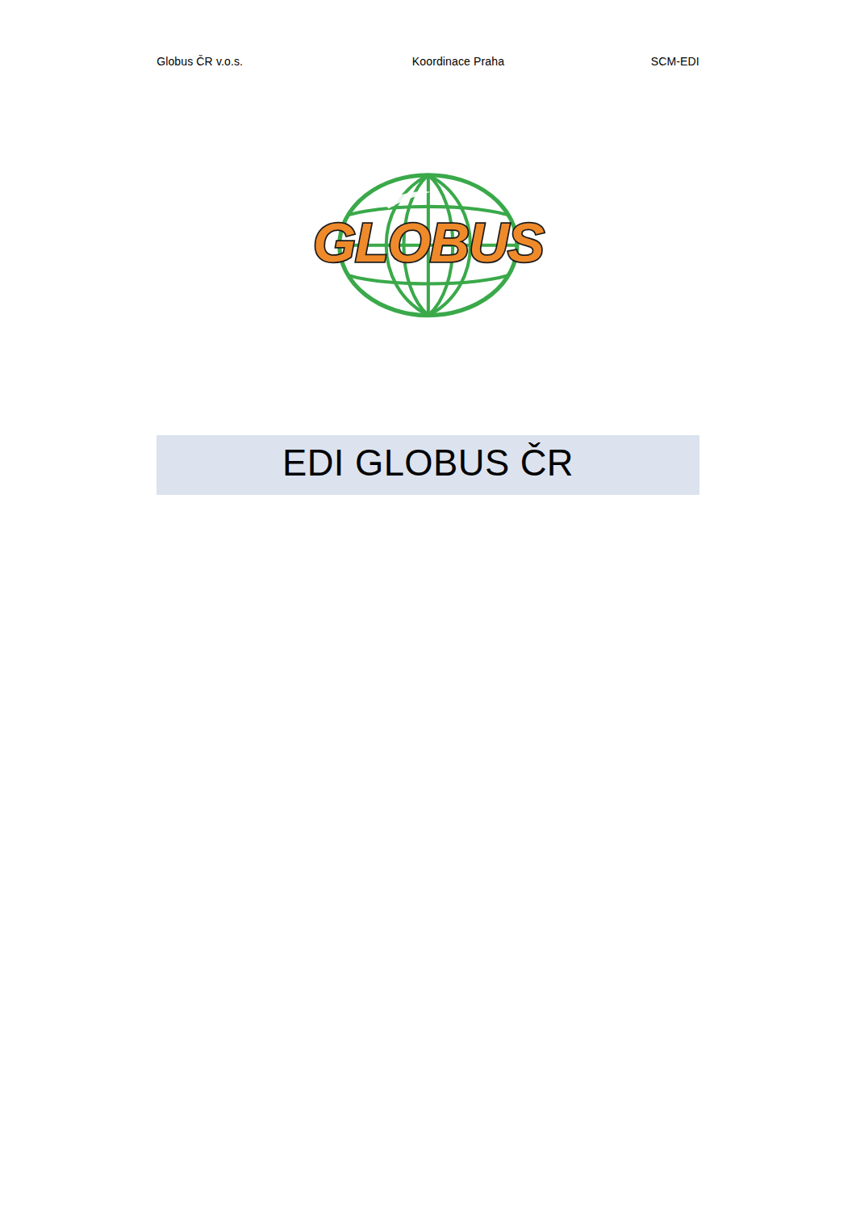Globus ČR v.o.s.
Koordinace Praha
SCM-EDI
GLOBUS
EDI GLOBUS ČR